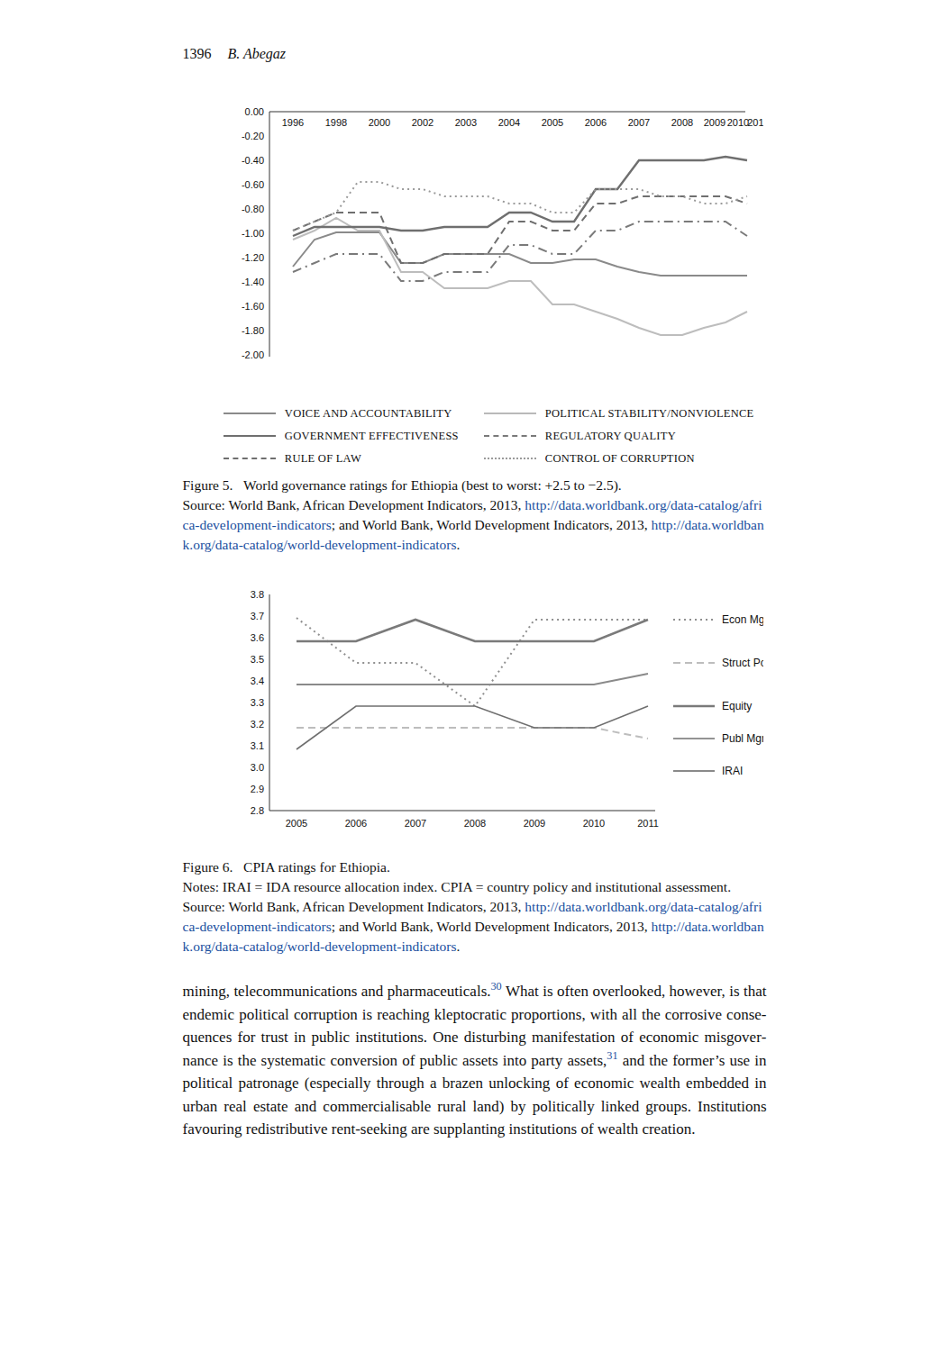1396 B. Abegaz
0.00 -0.20 -0.40 -0.60 -0.80 -1.00 -1.20 -1.40 -1.60 -1.80 -2.00 1996 1998 2000 2002 2003 2004 2005 2006 2007 2008 2009 2010 2011
VOICE AND ACCOUNTABILITY
POLITICAL STABILITY/NONVIOLENCE
GOVERNMENT EFFECTIVENESS
REGULATORY QUALITY
RULE OF LAW
CONTROL OF CORRUPTION
Figure 5. World governance ratings for Ethiopia (best to worst: +2.5 to −2.5).
Source: World Bank, African Development Indicators, 2013, http://data.worldbank.org/data-catalog/africa-development-indicators; and World Bank, World Development Indicators, 2013, http://data.worldbank.org/data-catalog/world-development-indicators.
3.8 3.7 3.6 3.5 3.4 3.3 3.2 3.1 3.0 2.9 2.8 2005 2006 2007 2008 2009 2010 2011 Econ Mgmt Struct Policy Equity Publ Mgmt IRAI
Figure 6. CPIA ratings for Ethiopia.
Notes: IRAI = IDA resource allocation index. CPIA = country policy and institutional assessment.
Source: World Bank, African Development Indicators, 2013, http://data.worldbank.org/data-catalog/africa-development-indicators; and World Bank, World Development Indicators, 2013, http://data.worldbank.org/data-catalog/world-development-indicators.
mining, telecommunications and pharmaceuticals.30 What is often overlooked, however, is that endemic political corruption is reaching kleptocratic proportions, with all the corrosive consequences for trust in public institutions. One disturbing manifestation of economic misgovernance is the systematic conversion of public assets into party assets,31 and the former’s use in political patronage (especially through a brazen unlocking of economic wealth embedded in urban real estate and commercialisable rural land) by politically linked groups. Institutions favouring redistributive rent-seeking are supplanting institutions of wealth creation.